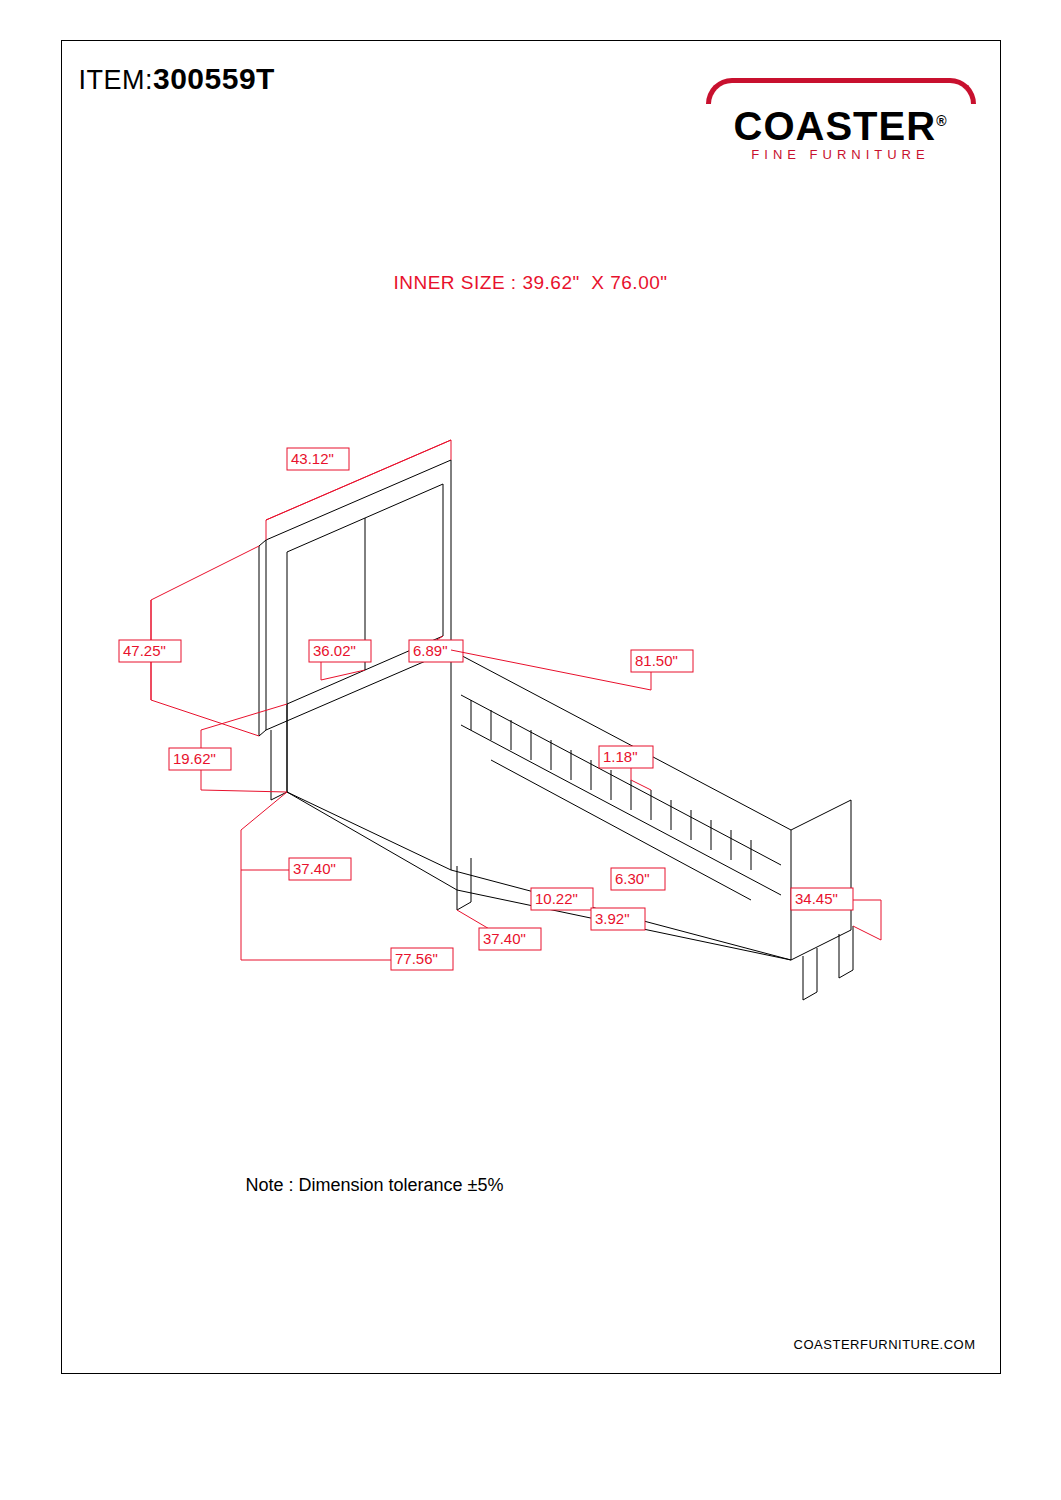ITEM:300559T
COASTER® FINE FURNITURE
INNER SIZE : 39.62" X 76.00"
43.12" 47.25" 19.62" 36.02" 6.89" 81.50" 1.18" 37.40" 77.56" 37.40" 10.22" 6.30" 3.92" 34.45"
Note : Dimension tolerance ±5%
COASTERFURNITURE.COM